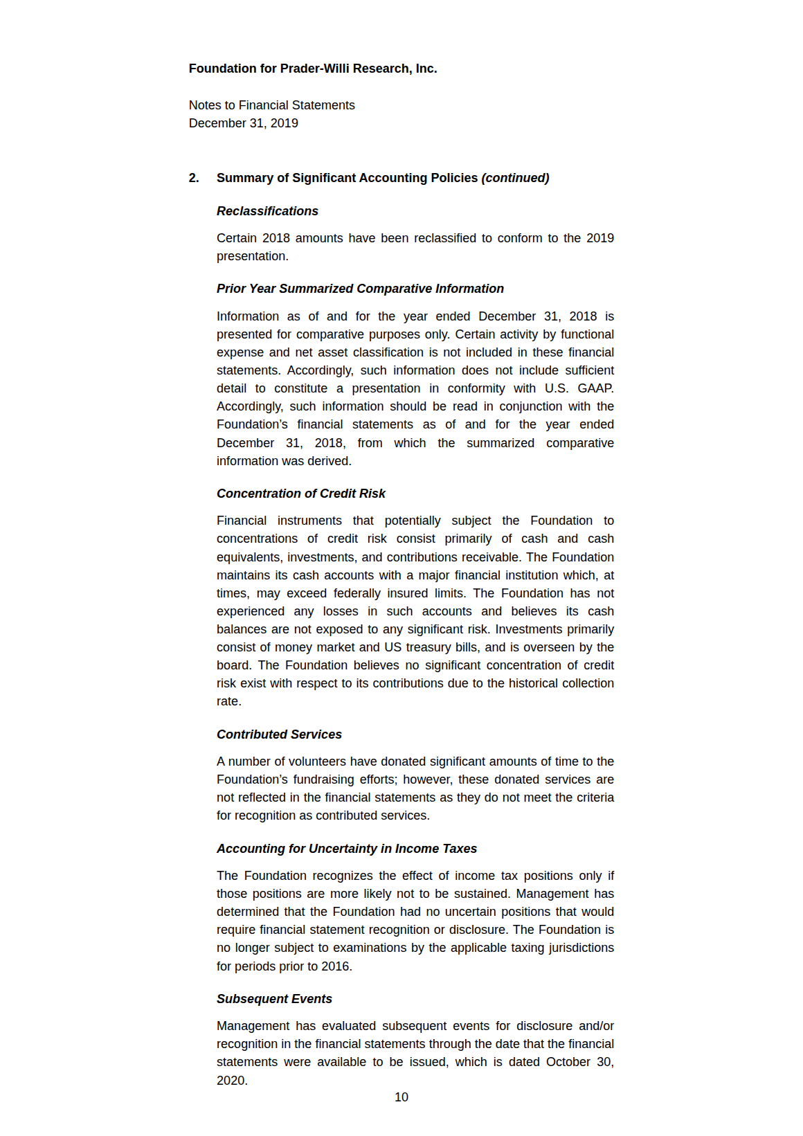Foundation for Prader-Willi Research, Inc.
Notes to Financial Statements
December 31, 2019
2. Summary of Significant Accounting Policies (continued)
Reclassifications
Certain 2018 amounts have been reclassified to conform to the 2019 presentation.
Prior Year Summarized Comparative Information
Information as of and for the year ended December 31, 2018 is presented for comparative purposes only. Certain activity by functional expense and net asset classification is not included in these financial statements. Accordingly, such information does not include sufficient detail to constitute a presentation in conformity with U.S. GAAP. Accordingly, such information should be read in conjunction with the Foundation’s financial statements as of and for the year ended December 31, 2018, from which the summarized comparative information was derived.
Concentration of Credit Risk
Financial instruments that potentially subject the Foundation to concentrations of credit risk consist primarily of cash and cash equivalents, investments, and contributions receivable. The Foundation maintains its cash accounts with a major financial institution which, at times, may exceed federally insured limits. The Foundation has not experienced any losses in such accounts and believes its cash balances are not exposed to any significant risk. Investments primarily consist of money market and US treasury bills, and is overseen by the board. The Foundation believes no significant concentration of credit risk exist with respect to its contributions due to the historical collection rate.
Contributed Services
A number of volunteers have donated significant amounts of time to the Foundation’s fundraising efforts; however, these donated services are not reflected in the financial statements as they do not meet the criteria for recognition as contributed services.
Accounting for Uncertainty in Income Taxes
The Foundation recognizes the effect of income tax positions only if those positions are more likely not to be sustained. Management has determined that the Foundation had no uncertain positions that would require financial statement recognition or disclosure. The Foundation is no longer subject to examinations by the applicable taxing jurisdictions for periods prior to 2016.
Subsequent Events
Management has evaluated subsequent events for disclosure and/or recognition in the financial statements through the date that the financial statements were available to be issued, which is dated October 30, 2020.
10